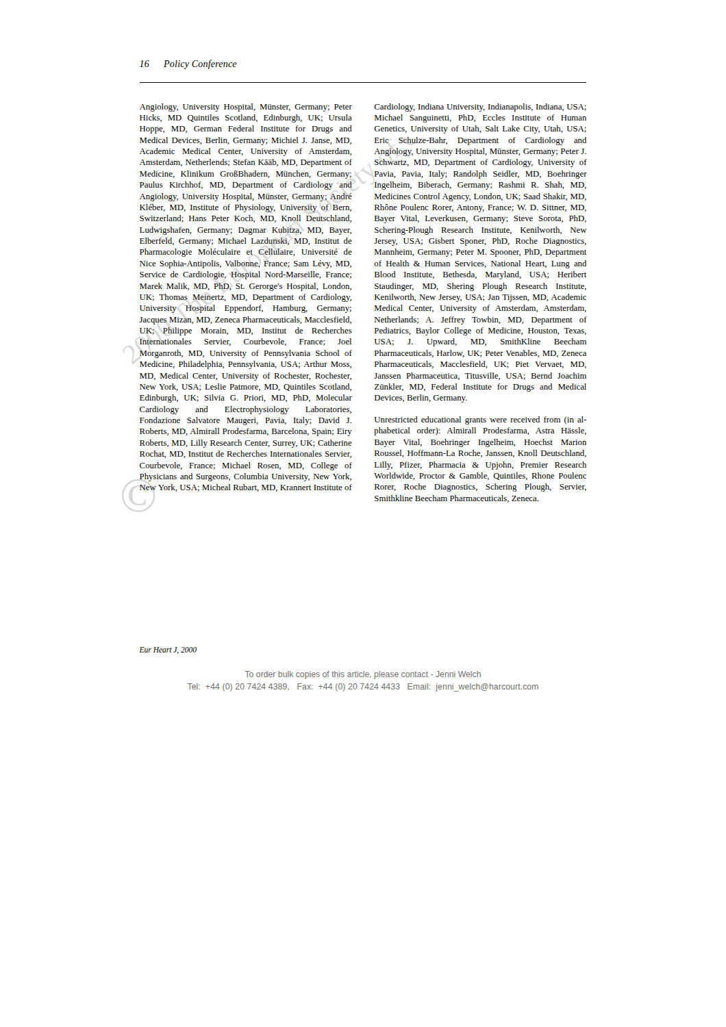16 Policy Conference
2000 The European Society of Cardiology
©
Angiology, University Hospital, Münster, Germany; Peter Hicks, MD Quintiles Scotland, Edinburgh, UK; Ursula Hoppe, MD, German Federal Institute for Drugs and Medical Devices, Berlin, Germany; Michiel J. Janse, MD, Academic Medical Center, University of Amsterdam, Amsterdam, Netherlends; Stefan Kääb, MD, Department of Medicine, Klinikum GroßBhadern, München, Germany; Paulus Kirchhof, MD, Department of Cardiology and Angiology, University Hospital, Münster, Germany; André Kléber, MD, Institute of Physiology, University of Bern, Switzerland; Hans Peter Koch, MD, Knoll Deutschland, Ludwigshafen, Germany; Dagmar Kubitza, MD, Bayer, Elberfeld, Germany; Michael Lazdunski, MD, Institut de Pharmacologie Moléculaire et Cellulaire, Université de Nice Sophia-Antipolis, Valbonne, France; Sam Lévy, MD, Service de Cardiologie, Hospital Nord-Marseille, France; Marek Malik, MD, PhD, St. Gerorge's Hospital, London, UK; Thomas Meinertz, MD, Department of Cardiology, University Hospital Eppendorf, Hamburg, Germany; Jacques Mizan, MD, Zeneca Pharmaceuticals, Macclesfield, UK; Philippe Morain, MD, Institut de Recherches Internationales Servier, Courbevole, France; Joel Morganroth, MD, University of Pennsylvania School of Medicine, Philadelphia, Pennsylvania, USA; Arthur Moss, MD, Medical Center, University of Rochester, Rochester, New York, USA; Leslie Patmore, MD, Quintiles Scotland, Edinburgh, UK; Silvia G. Priori, MD, PhD, Molecular Cardiology and Electrophysiology Laboratories, Fondazione Salvatore Maugeri, Pavia, Italy; David J. Roberts, MD, Almirall Prodesfarma, Barcelona, Spain; Eiry Roberts, MD, Lilly Research Center, Surrey, UK; Catherine Rochat, MD, Institut de Recherches Internationales Servier, Courbevole, France; Michael Rosen, MD, College of Physicians and Surgeons, Columbia University, New York, New York, USA; Micheal Rubart, MD, Krannert Institute of Cardiology, Indiana University, Indianapolis, Indiana, USA; Michael Sanguinetti, PhD, Eccles Institute of Human Genetics, University of Utah, Salt Lake City, Utah, USA; Eric Schulze-Bahr, Department of Cardiology and Angiology, University Hospital, Münster, Germany; Peter J. Schwartz, MD, Department of Cardiology, University of Pavia, Pavia, Italy; Randolph Seidler, MD, Boehringer Ingelheim, Biberach, Germany; Rashmi R. Shah, MD, Medicines Control Agency, London, UK; Saad Shakir, MD, Rhône Poulenc Rorer, Antony, France; W. D. Sittner, MD, Bayer Vital, Leverkusen, Germany; Steve Sorota, PhD, Schering-Plough Research Institute, Kenilworth, New Jersey, USA; Gisbert Sponer, PhD, Roche Diagnostics, Mannheim, Germany; Peter M. Spooner, PhD, Department of Health & Human Services, National Heart, Lung and Blood Institute, Bethesda, Maryland, USA; Heribert Staudinger, MD, Shering Plough Research Institute, Kenilworth, New Jersey, USA; Jan Tijssen, MD, Academic Medical Center, University of Amsterdam, Amsterdam, Netherlands; A. Jeffrey Towbin, MD, Department of Pediatrics, Baylor College of Medicine, Houston, Texas, USA; J. Upward, MD, SmithKline Beecham Pharmaceuticals, Harlow, UK; Peter Venables, MD, Zeneca Pharmaceuticals, Macclesfield, UK; Piet Vervaet, MD, Janssen Pharmaceutica, Titusville, USA; Bernd Joachim Zünkler, MD, Federal Institute for Drugs and Medical Devices, Berlin, Germany.
Unrestricted educational grants were received from (in alphabetical order): Almirall Prodesfarma, Astra Hässle, Bayer Vital, Boehringer Ingelheim, Hoechst Marion Roussel, Hoffmann-La Roche, Janssen, Knoll Deutschland, Lilly, Pfizer, Pharmacia & Upjohn, Premier Research Worldwide, Proctor & Gamble, Quintiles, Rhone Poulenc Rorer, Roche Diagnostics, Schering Plough, Servier, Smithkline Beecham Pharmaceuticals, Zeneca.
Eur Heart J, 2000
To order bulk copies of this article, please contact - Jenni Welch
Tel: +44 (0) 20 7424 4389, Fax: +44 (0) 20 7424 4433 Email: jenni_welch@harcourt.com